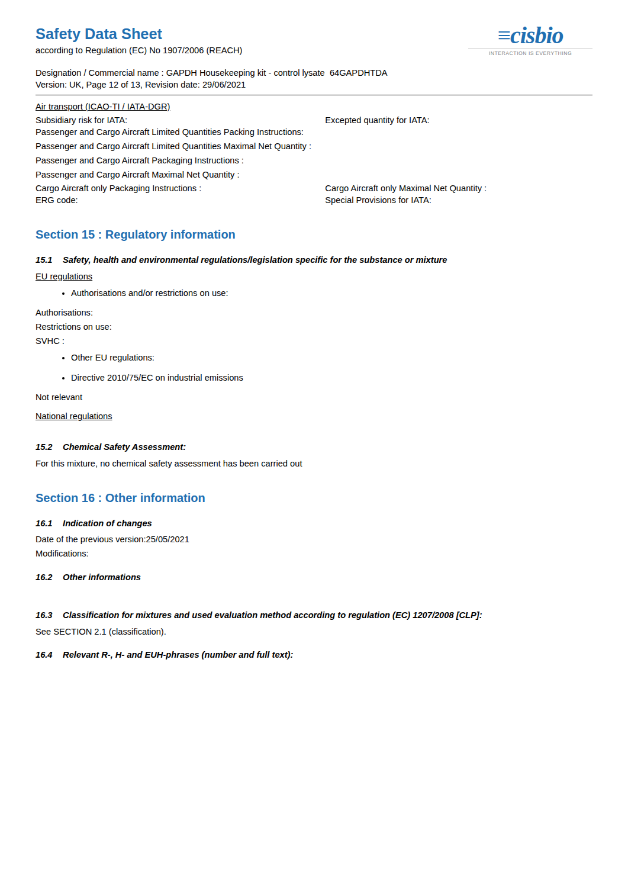Safety Data Sheet
according to Regulation (EC) No 1907/2006 (REACH)
Designation / Commercial name : GAPDH Housekeeping kit - control lysate 64GAPDHTDA
Version: UK, Page 12 of 13, Revision date: 29/06/2021
≡cisbio
INTERACTION IS EVERYTHING
Air transport (ICAO-TI / IATA-DGR)
Subsidiary risk for IATA:
Excepted quantity for IATA:
Passenger and Cargo Aircraft Limited Quantities Packing Instructions:
Passenger and Cargo Aircraft Limited Quantities Maximal Net Quantity :
Passenger and Cargo Aircraft Packaging Instructions :
Passenger and Cargo Aircraft Maximal Net Quantity :
Cargo Aircraft only Packaging Instructions :
Cargo Aircraft only Maximal Net Quantity :
ERG code:
Special Provisions for IATA:
Section 15 : Regulatory information
15.1 Safety, health and environmental regulations/legislation specific for the substance or mixture
EU regulations
Authorisations and/or restrictions on use:
Authorisations:
Restrictions on use:
SVHC :
Other EU regulations:
Directive 2010/75/EC on industrial emissions
Not relevant
National regulations
15.2 Chemical Safety Assessment:
For this mixture, no chemical safety assessment has been carried out
Section 16 : Other information
16.1 Indication of changes
Date of the previous version:25/05/2021
Modifications:
16.2 Other informations
16.3 Classification for mixtures and used evaluation method according to regulation (EC) 1207/2008 [CLP]:
See SECTION 2.1 (classification).
16.4 Relevant R-, H- and EUH-phrases (number and full text):